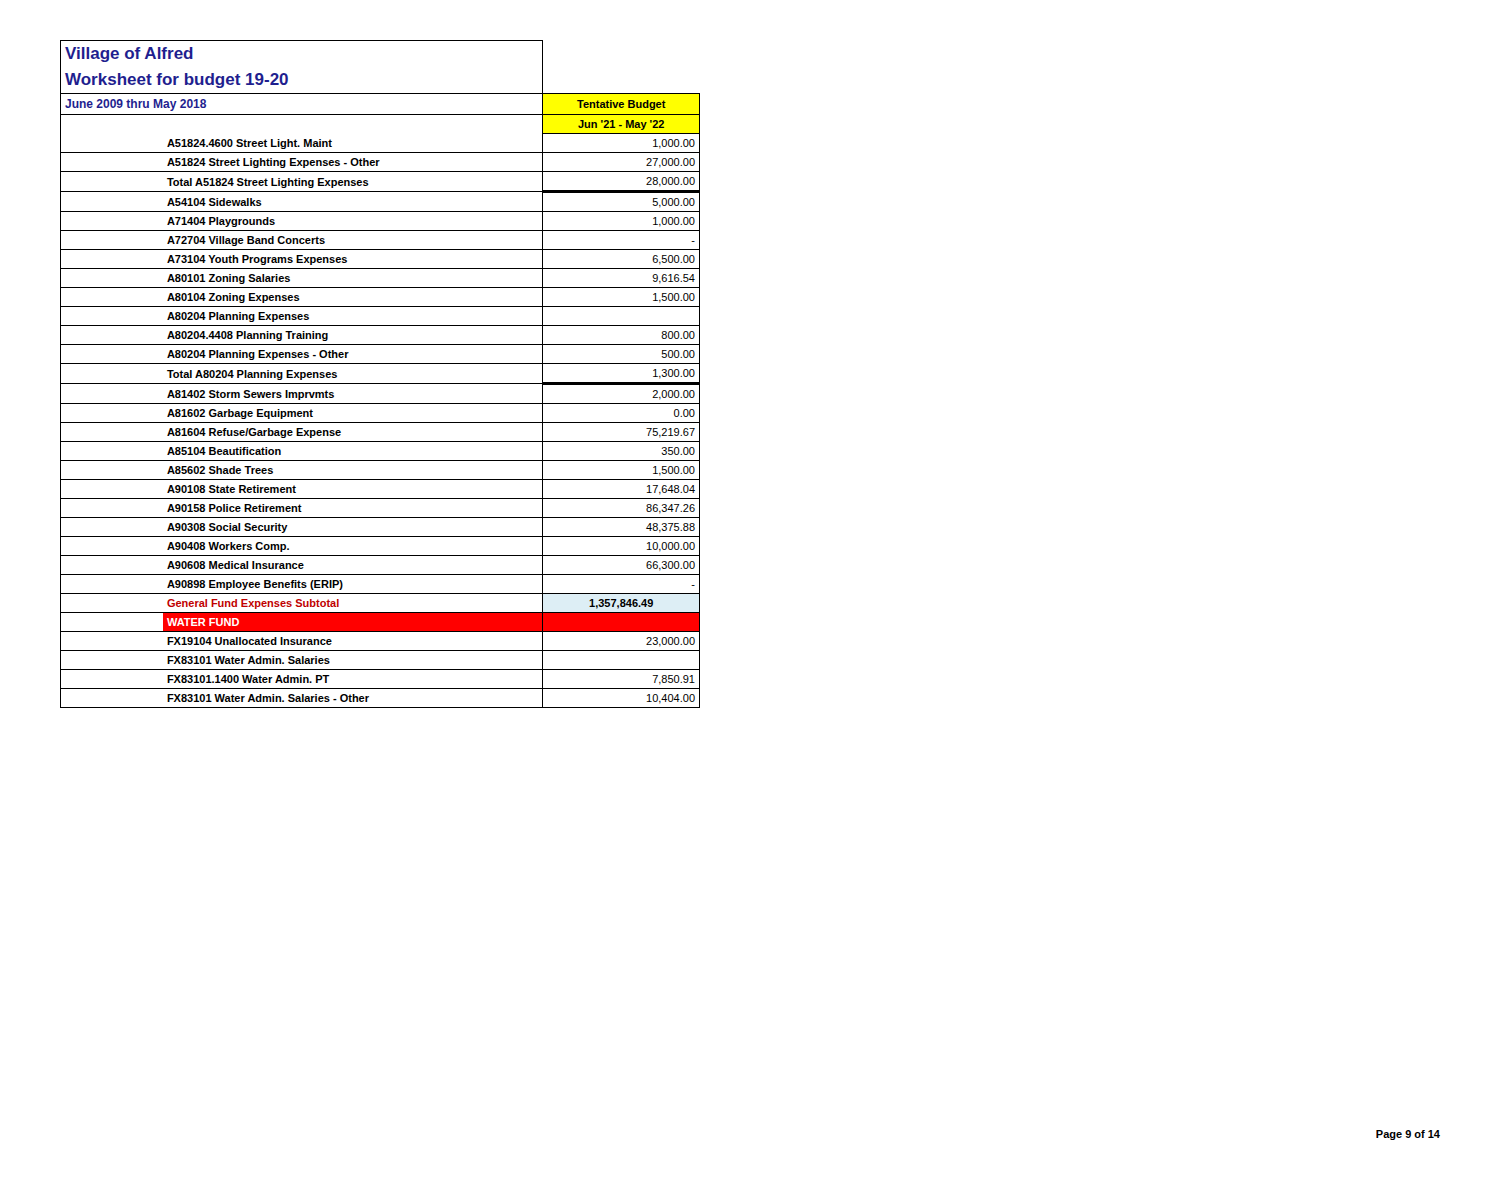| Village of Alfred | |
| Worksheet for budget 19-20 | |
| June 2009 thru May 2018 | Tentative Budget |
| | Jun '21 - May '22 |
| | | | | A51824.4600 Street Light. Maint | 1,000.00 |
| | | | | A51824 Street Lighting Expenses - Other | 27,000.00 |
| | | | | Total A51824 Street Lighting Expenses | 28,000.00 |
| | | | | A54104 Sidewalks | 5,000.00 |
| | | | | A71404 Playgrounds | 1,000.00 |
| | | | | A72704 Village Band Concerts | - |
| | | | | A73104 Youth Programs Expenses | 6,500.00 |
| | | | | A80101 Zoning Salaries | 9,616.54 |
| | | | | A80104 Zoning Expenses | 1,500.00 |
| | | | | A80204 Planning Expenses | |
| | | | | A80204.4408 Planning Training | 800.00 |
| | | | | A80204 Planning Expenses - Other | 500.00 |
| | | | | Total A80204 Planning Expenses | 1,300.00 |
| | | | | A81402 Storm Sewers Imprvmts | 2,000.00 |
| | | | | A81602 Garbage Equipment | 0.00 |
| | | | | A81604 Refuse/Garbage Expense | 75,219.67 |
| | | | | A85104 Beautification | 350.00 |
| | | | | A85602 Shade Trees | 1,500.00 |
| | | | | A90108 State Retirement | 17,648.04 |
| | | | | A90158 Police Retirement | 86,347.26 |
| | | | | A90308 Social Security | 48,375.88 |
| | | | | A90408 Workers Comp. | 10,000.00 |
| | | | | A90608 Medical Insurance | 66,300.00 |
| | | | | A90898 Employee Benefits (ERIP) | - |
| | | | | General Fund Expenses Subtotal | 1,357,846.49 |
| | | | | WATER FUND | |
| | | | | FX19104 Unallocated Insurance | 23,000.00 |
| | | | | FX83101 Water Admin. Salaries | |
| | | | | FX83101.1400 Water Admin. PT | 7,850.91 |
| | | | | FX83101 Water Admin. Salaries - Other | 10,404.00 |
Page 9 of 14